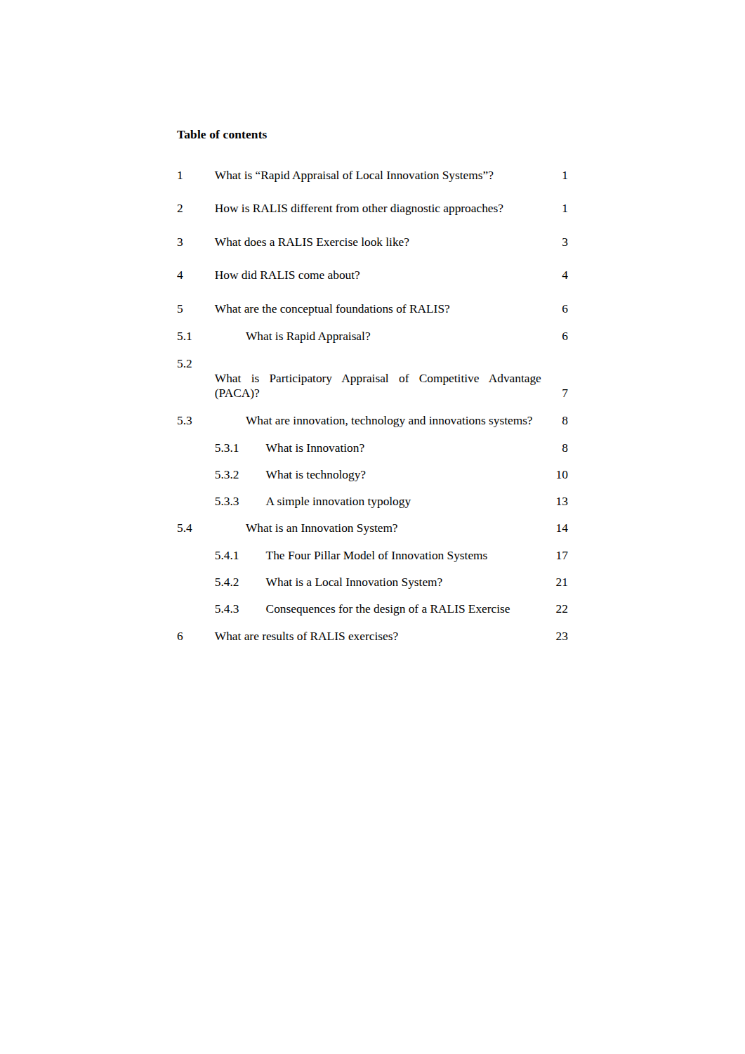Table of contents
| 1 | What is “Rapid Appraisal of Local Innovation Systems”? | 1 |
| 2 | How is RALIS different from other diagnostic approaches? | 1 |
| 3 | What does a RALIS Exercise look like? | 3 |
| 4 | How did RALIS come about? | 4 |
| 5 | What are the conceptual foundations of RALIS? | 6 |
| 5.1 | What is Rapid Appraisal? | 6 |
| 5.2 | What is Participatory Appraisal of Competitive Advantage (PACA)? | 7 |
| 5.3 | What are innovation, technology and innovations systems? | 8 |
| | / 5.3.1 / What is Innovation? / | 8 |
| | / 5.3.2 / What is technology? / | 10 |
| | / 5.3.3 / A simple innovation typology / | 13 |
| 5.4 | What is an Innovation System? | 14 |
| | / 5.4.1 / The Four Pillar Model of Innovation Systems / | 17 |
| | / 5.4.2 / What is a Local Innovation System? / | 21 |
| | / 5.4.3 / Consequences for the design of a RALIS Exercise / | 22 |
| 6 | What are results of RALIS exercises? | 23 |